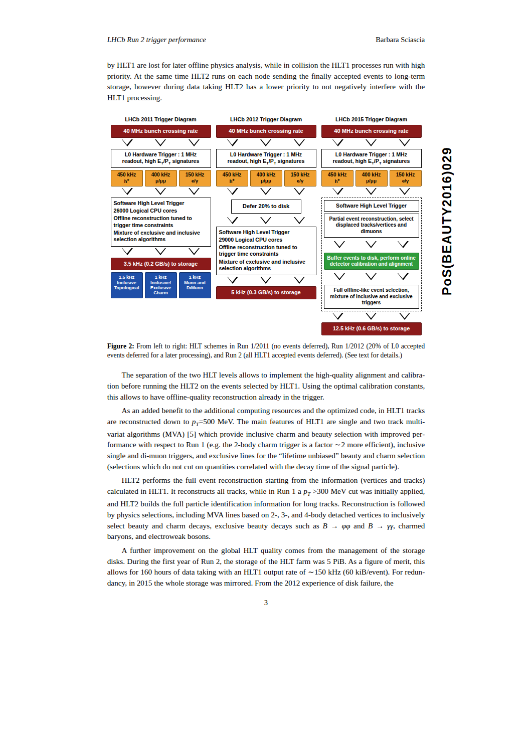LHCb Run 2 trigger performance
Barbara Sciascia
PoS(BEAUTY2016)029
by HLT1 are lost for later offline physics analysis, while in collision the HLT1 processes run with high priority. At the same time HLT2 runs on each node sending the finally accepted events to long-term storage, however during data taking HLT2 has a lower priority to not negatively interfere with the HLT1 processing.
LHCb 2011 Trigger Diagram
40 MHz bunch crossing rate
L0 Hardware Trigger : 1 MHz
readout, high ET/PT signatures
450 kHzh±
400 kHzμ/μμ
150 kHze/γ
Software High Level Trigger 26000 Logical CPU cores Offline reconstruction tuned to trigger time constraints Mixture of exclusive and inclusive selection algorithms
3.5 kHz (0.2 GB/s) to storage
1.5 kHz
Inclusive
Topological
1 kHz
Inclusive/
Exclusive
Charm
1 kHz
Muon and
DiMuon
LHCb 2012 Trigger Diagram
40 MHz bunch crossing rate
L0 Hardware Trigger : 1 MHz
readout, high ET/PT signatures
450 kHzh±
400 kHzμ/μμ
150 kHze/γ
Defer 20% to disk
Software High Level Trigger 29000 Logical CPU cores Offline reconstruction tuned to trigger time constraints Mixture of exclusive and inclusive selection algorithms
5 kHz (0.3 GB/s) to storage
LHCb 2015 Trigger Diagram
40 MHz bunch crossing rate
L0 Hardware Trigger : 1 MHz
readout, high ET/PT signatures
450 kHzh±
400 kHzμ/μμ
150 kHze/γ
Software High Level Trigger
Partial event reconstruction, select displaced tracks/vertices and dimuons
Buffer events to disk, perform online detector calibration and alignment
Full offline-like event selection, mixture of inclusive and exclusive triggers
12.5 kHz (0.6 GB/s) to storage
Figure 2: From left to right: HLT schemes in Run 1/2011 (no events deferred), Run 1/2012 (20% of L0 accepted events deferred for a later processing), and Run 2 (all HLT1 accepted events deferred). (See text for details.)
The separation of the two HLT levels allows to implement the high-quality alignment and calibration before running the HLT2 on the events selected by HLT1. Using the optimal calibration constants, this allows to have offline-quality reconstruction already in the trigger.
As an added benefit to the additional computing resources and the optimized code, in HLT1 tracks are reconstructed down to pT=500 MeV. The main features of HLT1 are single and two track multivariat algorithms (MVA) [5] which provide inclusive charm and beauty selection with improved performance with respect to Run 1 (e.g. the 2-body charm trigger is a factor ∼2 more efficient), inclusive single and di-muon triggers, and exclusive lines for the “lifetime unbiased” beauty and charm selection (selections which do not cut on quantities correlated with the decay time of the signal particle).
HLT2 performs the full event reconstruction starting from the information (vertices and tracks) calculated in HLT1. It reconstructs all tracks, while in Run 1 a pT >300 MeV cut was initially applied, and HLT2 builds the full particle identification information for long tracks. Reconstruction is followed by physics selections, including MVA lines based on 2-, 3-, and 4-body detached vertices to inclusively select beauty and charm decays, exclusive beauty decays such as B → φφ and B → γγ, charmed baryons, and electroweak bosons.
A further improvement on the global HLT quality comes from the management of the storage disks. During the first year of Run 2, the storage of the HLT farm was 5 PiB. As a figure of merit, this allows for 160 hours of data taking with an HLT1 output rate of ∼150 kHz (60 kiB/event). For redundancy, in 2015 the whole storage was mirrored. From the 2012 experience of disk failure, the
3